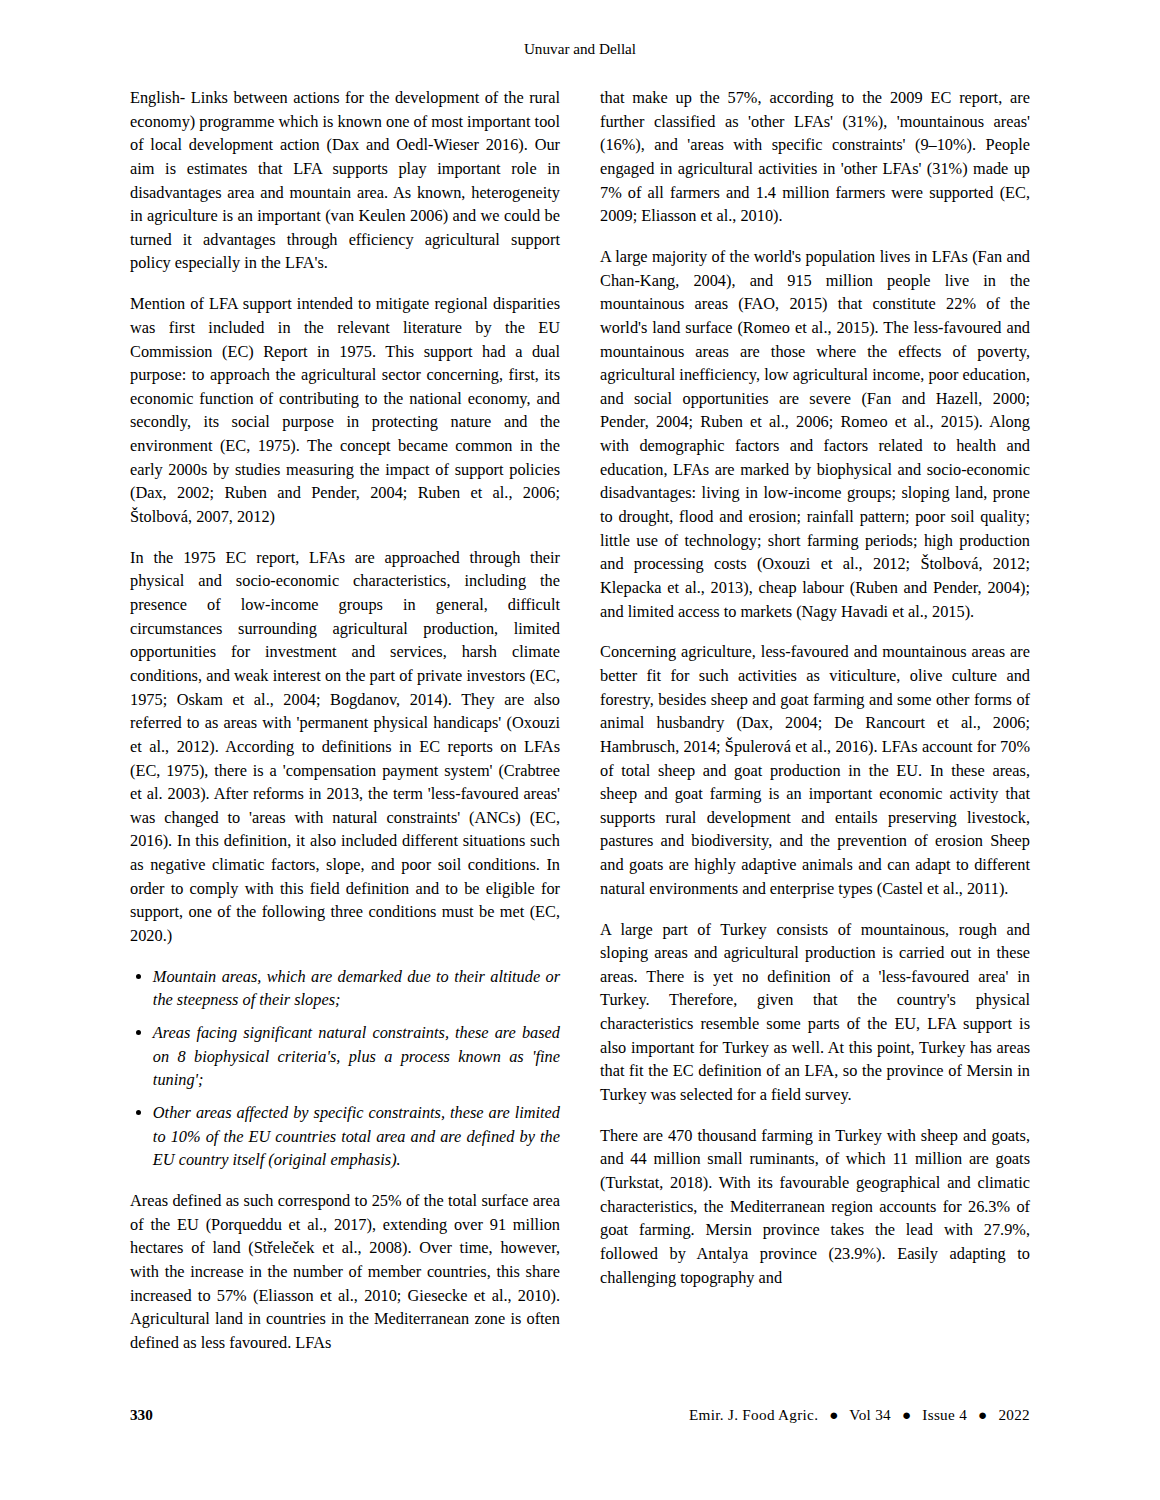Unuvar and Dellal
English- Links between actions for the development of the rural economy) programme which is known one of most important tool of local development action (Dax and Oedl-Wieser 2016). Our aim is estimates that LFA supports play important role in disadvantages area and mountain area. As known, heterogeneity in agriculture is an important (van Keulen 2006) and we could be turned it advantages through efficiency agricultural support policy especially in the LFA's.
Mention of LFA support intended to mitigate regional disparities was first included in the relevant literature by the EU Commission (EC) Report in 1975. This support had a dual purpose: to approach the agricultural sector concerning, first, its economic function of contributing to the national economy, and secondly, its social purpose in protecting nature and the environment (EC, 1975). The concept became common in the early 2000s by studies measuring the impact of support policies (Dax, 2002; Ruben and Pender, 2004; Ruben et al., 2006; Štolbová, 2007, 2012)
In the 1975 EC report, LFAs are approached through their physical and socio-economic characteristics, including the presence of low-income groups in general, difficult circumstances surrounding agricultural production, limited opportunities for investment and services, harsh climate conditions, and weak interest on the part of private investors (EC, 1975; Oskam et al., 2004; Bogdanov, 2014). They are also referred to as areas with 'permanent physical handicaps' (Oxouzi et al., 2012). According to definitions in EC reports on LFAs (EC, 1975), there is a 'compensation payment system' (Crabtree et al. 2003). After reforms in 2013, the term 'less-favoured areas' was changed to 'areas with natural constraints' (ANCs) (EC, 2016). In this definition, it also included different situations such as negative climatic factors, slope, and poor soil conditions. In order to comply with this field definition and to be eligible for support, one of the following three conditions must be met (EC, 2020.)
Mountain areas, which are demarked due to their altitude or the steepness of their slopes;
Areas facing significant natural constraints, these are based on 8 biophysical criteria's, plus a process known as 'fine tuning';
Other areas affected by specific constraints, these are limited to 10% of the EU countries total area and are defined by the EU country itself (original emphasis).
Areas defined as such correspond to 25% of the total surface area of the EU (Porqueddu et al., 2017), extending over 91 million hectares of land (Střeleček et al., 2008). Over time, however, with the increase in the number of member countries, this share increased to 57% (Eliasson et al., 2010; Giesecke et al., 2010). Agricultural land in countries in the Mediterranean zone is often defined as less favoured. LFAs
that make up the 57%, according to the 2009 EC report, are further classified as 'other LFAs' (31%), 'mountainous areas' (16%), and 'areas with specific constraints' (9–10%). People engaged in agricultural activities in 'other LFAs' (31%) made up 7% of all farmers and 1.4 million farmers were supported (EC, 2009; Eliasson et al., 2010).
A large majority of the world's population lives in LFAs (Fan and Chan-Kang, 2004), and 915 million people live in the mountainous areas (FAO, 2015) that constitute 22% of the world's land surface (Romeo et al., 2015). The less-favoured and mountainous areas are those where the effects of poverty, agricultural inefficiency, low agricultural income, poor education, and social opportunities are severe (Fan and Hazell, 2000; Pender, 2004; Ruben et al., 2006; Romeo et al., 2015). Along with demographic factors and factors related to health and education, LFAs are marked by biophysical and socio-economic disadvantages: living in low-income groups; sloping land, prone to drought, flood and erosion; rainfall pattern; poor soil quality; little use of technology; short farming periods; high production and processing costs (Oxouzi et al., 2012; Štolbová, 2012; Klepacka et al., 2013), cheap labour (Ruben and Pender, 2004); and limited access to markets (Nagy Havadi et al., 2015).
Concerning agriculture, less-favoured and mountainous areas are better fit for such activities as viticulture, olive culture and forestry, besides sheep and goat farming and some other forms of animal husbandry (Dax, 2004; De Rancourt et al., 2006; Hambrusch, 2014; Špulerová et al., 2016). LFAs account for 70% of total sheep and goat production in the EU. In these areas, sheep and goat farming is an important economic activity that supports rural development and entails preserving livestock, pastures and biodiversity, and the prevention of erosion Sheep and goats are highly adaptive animals and can adapt to different natural environments and enterprise types (Castel et al., 2011).
A large part of Turkey consists of mountainous, rough and sloping areas and agricultural production is carried out in these areas. There is yet no definition of a 'less-favoured area' in Turkey. Therefore, given that the country's physical characteristics resemble some parts of the EU, LFA support is also important for Turkey as well. At this point, Turkey has areas that fit the EC definition of an LFA, so the province of Mersin in Turkey was selected for a field survey.
There are 470 thousand farming in Turkey with sheep and goats, and 44 million small ruminants, of which 11 million are goats (Turkstat, 2018). With its favourable geographical and climatic characteristics, the Mediterranean region accounts for 26.3% of goat farming. Mersin province takes the lead with 27.9%, followed by Antalya province (23.9%). Easily adapting to challenging topography and
330
Emir. J. Food Agric. ● Vol 34 ● Issue 4 ● 2022